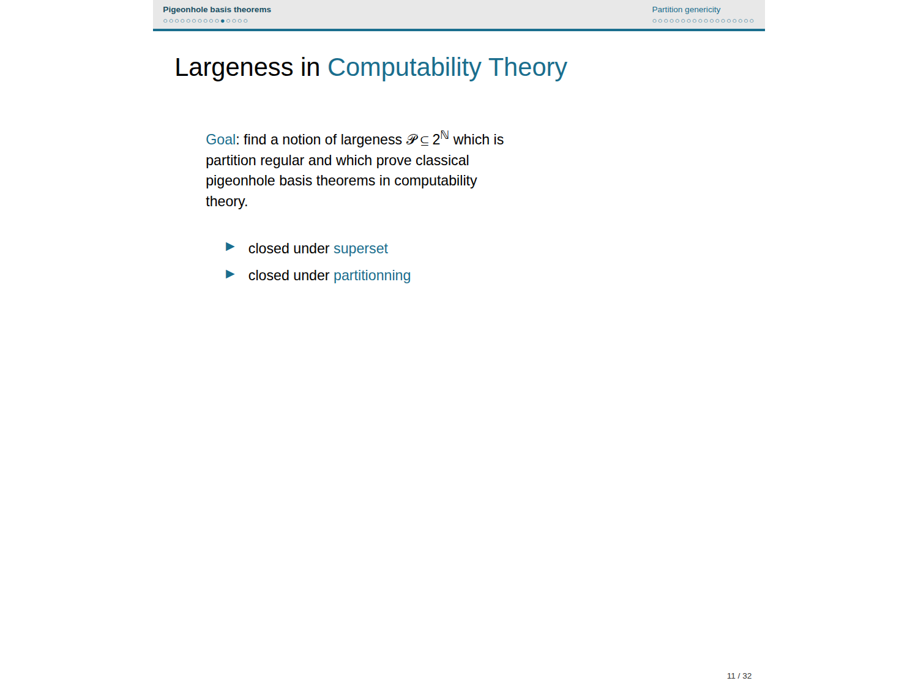Pigeonhole basis theorems
○○○○○○○○○○●○○○○
Partition genericity
○○○○○○○○○○○○○○○○○○
Largeness in Computability Theory
Goal: find a notion of largeness 𝒫 ⊆ 2ℕ which is partition regular and which prove classical pigeonhole basis theorems in computability theory.
closed under superset
closed under partitionning
11 / 32